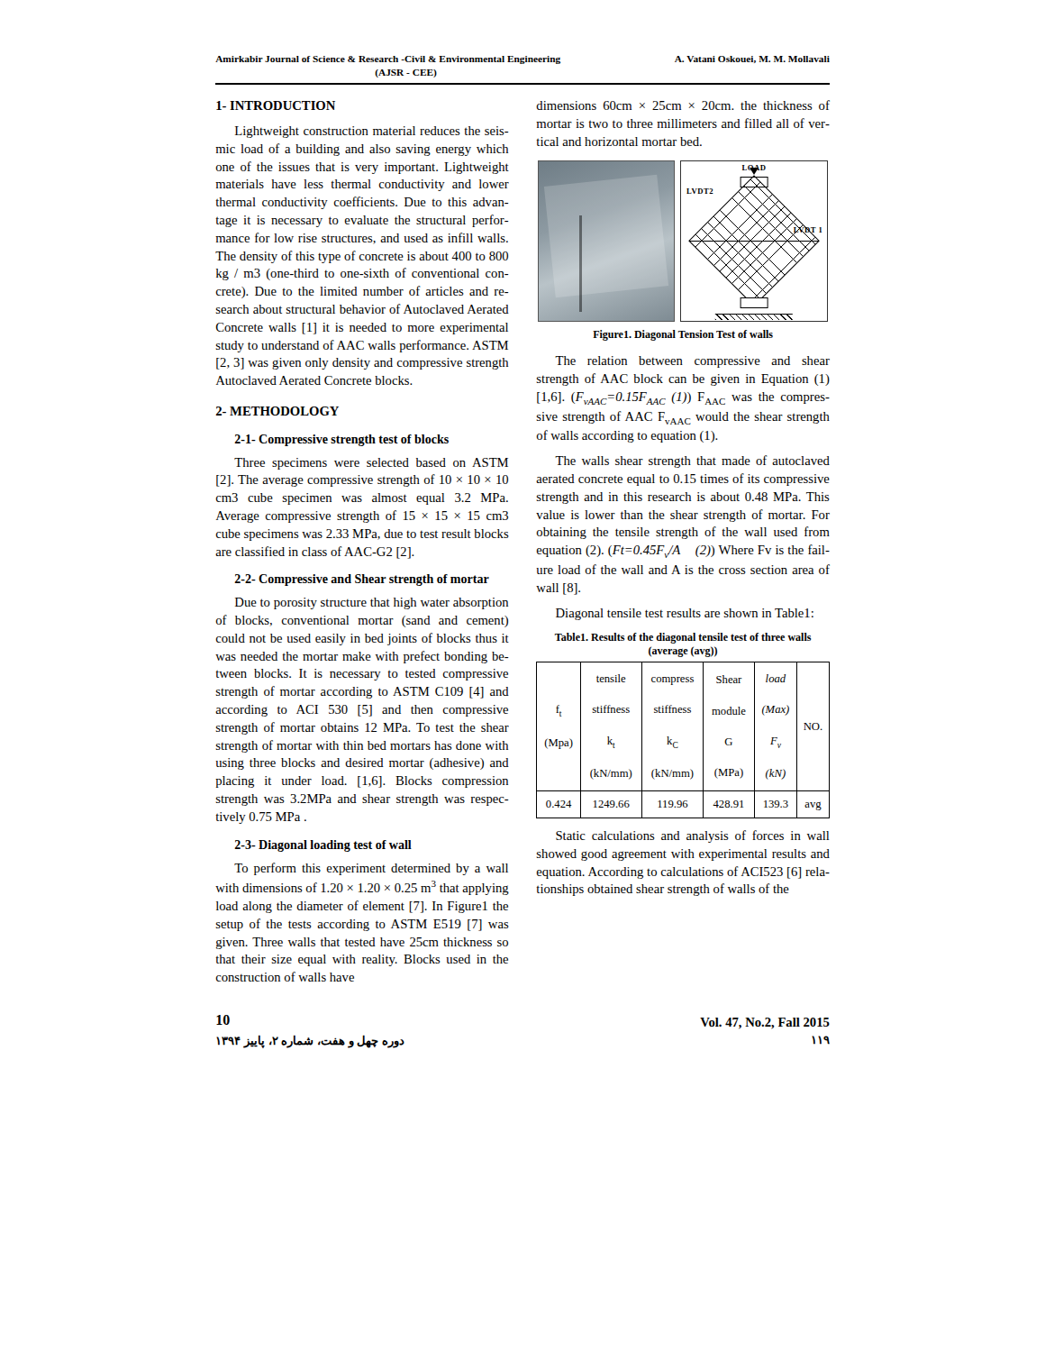Amirkabir Journal of Science & Research -Civil & Environmental Engineering (AJSR - CEE)
A. Vatani Oskouei, M. M. Mollavali
1- Introduction
Lightweight construction material reduces the seismic load of a building and also saving energy which one of the issues that is very important. Lightweight materials have less thermal conductivity and lower thermal conductivity coefficients. Due to this advantage it is necessary to evaluate the structural performance for low rise structures, and used as infill walls. The density of this type of concrete is about 400 to 800 kg / m3 (one-third to one-sixth of conventional concrete). Due to the limited number of articles and research about structural behavior of Autoclaved Aerated Concrete walls [1] it is needed to more experimental study to understand of AAC walls performance. ASTM [2, 3] was given only density and compressive strength Autoclaved Aerated Concrete blocks.
2- Methodology
2-1- Compressive strength test of blocks
Three specimens were selected based on ASTM [2]. The average compressive strength of 10 × 10 × 10 cm3 cube specimen was almost equal 3.2 MPa. Average compressive strength of 15 × 15 × 15 cm3 cube specimens was 2.33 MPa, due to test result blocks are classified in class of AAC-G2 [2].
2-2- Compressive and Shear strength of mortar
Due to porosity structure that high water absorption of blocks, conventional mortar (sand and cement) could not be used easily in bed joints of blocks thus it was needed the mortar make with prefect bonding between blocks. It is necessary to tested compressive strength of mortar according to ASTM C109 [4] and according to ACI 530 [5] and then compressive strength of mortar obtains 12 MPa. To test the shear strength of mortar with thin bed mortars has done with using three blocks and desired mortar (adhesive) and placing it under load. [1,6]. Blocks compression strength was 3.2MPa and shear strength was respectively 0.75 MPa .
2-3- Diagonal loading test of wall
To perform this experiment determined by a wall with dimensions of 1.20 × 1.20 × 0.25 m3 that applying load along the diameter of element [7]. In Figure1 the setup of the tests according to ASTM E519 [7] was given. Three walls that tested have 25cm thickness so that their size equal with reality. Blocks used in the construction of walls have
dimensions 60cm × 25cm × 20cm. the thickness of mortar is two to three millimeters and filled all of vertical and horizontal mortar bed.
LOAD LVDT2 LVDT 1
Figure1. Diagonal Tension Test of walls
The relation between compressive and shear strength of AAC block can be given in Equation (1) [1,6]. (FvAAC=0.15FAAC (1)) FAAC was the compressive strength of AAC FvAAC would the shear strength of walls according to equation (1).
The walls shear strength that made of autoclaved aerated concrete equal to 0.15 times of its compressive strength and in this research is about 0.48 MPa. This value is lower than the shear strength of mortar. For obtaining the tensile strength of the wall used from equation (2). (Ft=0.45Fv/A (2)) Where Fv is the failure load of the wall and A is the cross section area of wall [8].
Diagonal tensile test results are shown in Table1:
Table1. Results of the diagonal tensile test of three walls
(average (avg))
| f t (Mpa) | tensile stiffness k t (kN/mm) | compress stiffness k C (kN/mm) | Shear module G (MPa) | load (Max) F v (kN) | NO. |
| --- | --- | --- | --- | --- | --- |
| 0.424 | 1249.66 | 119.96 | 428.91 | 139.3 | avg |
Static calculations and analysis of forces in wall showed good agreement with experimental results and equation. According to calculations of ACI523 [6] relationships obtained shear strength of walls of the
10
دوره چهل و هفت، شماره ۲، پاییز ۱۳۹۴
Vol. 47, No.2, Fall 2015
۱۱۹